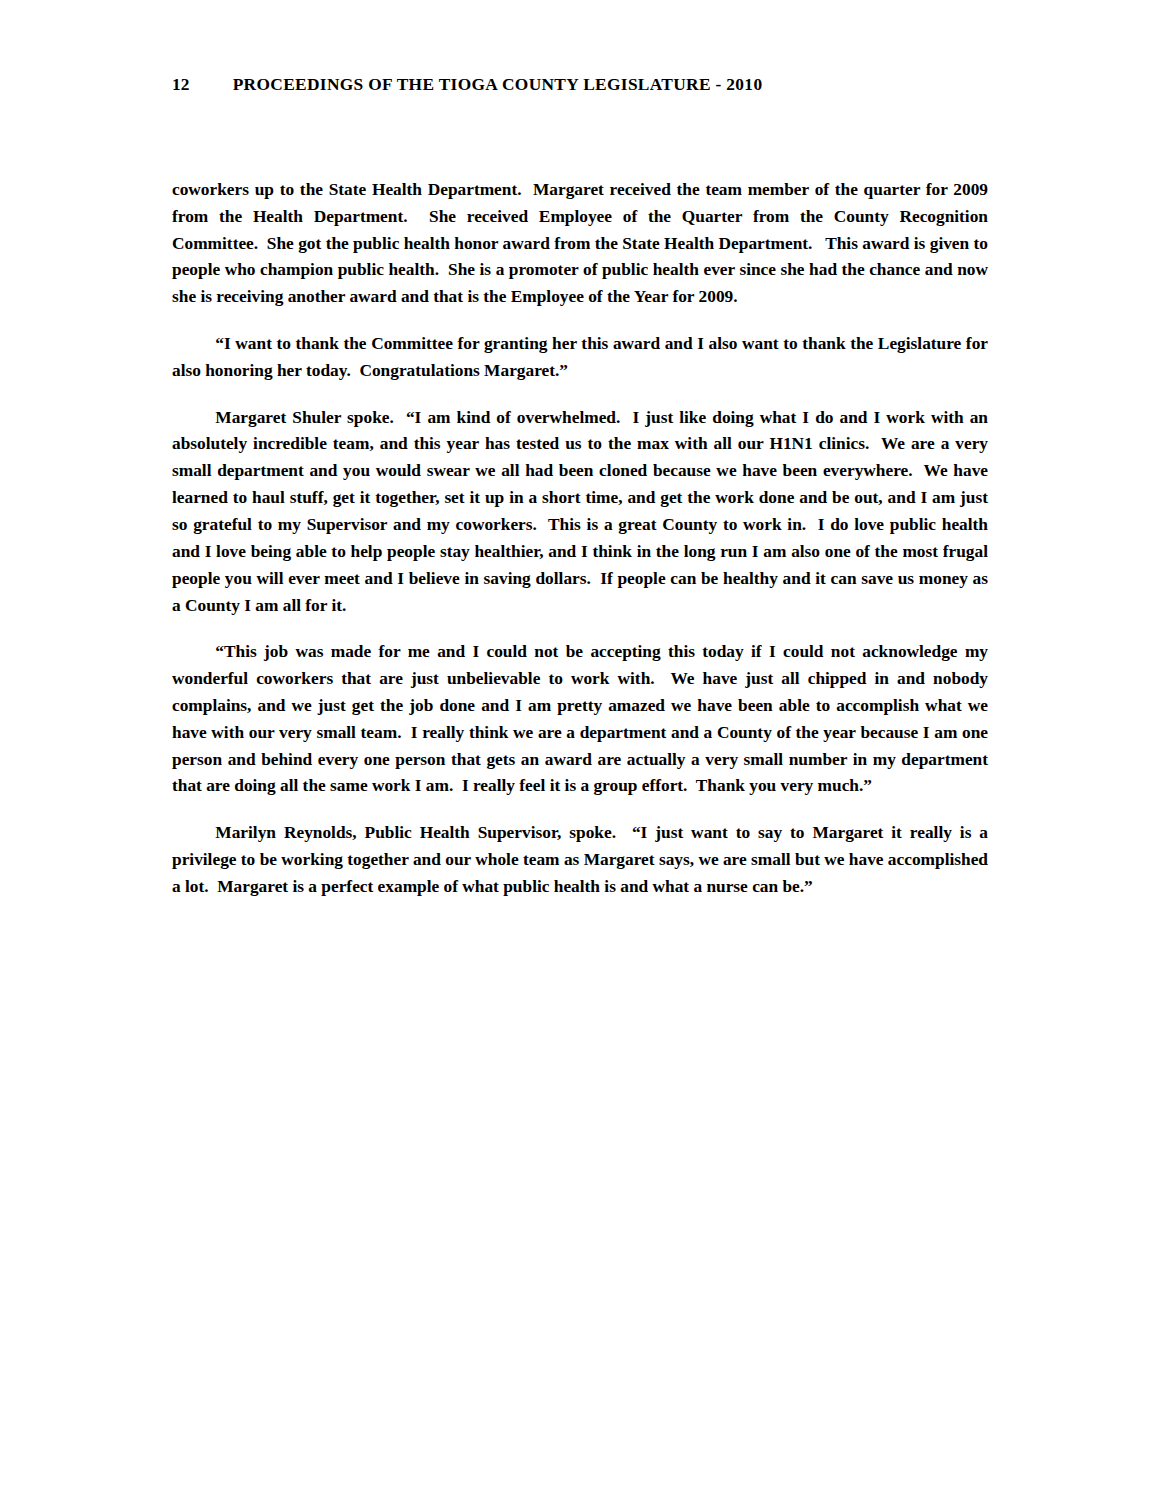12 PROCEEDINGS OF THE TIOGA COUNTY LEGISLATURE - 2010
coworkers up to the State Health Department. Margaret received the team member of the quarter for 2009 from the Health Department. She received Employee of the Quarter from the County Recognition Committee. She got the public health honor award from the State Health Department. This award is given to people who champion public health. She is a promoter of public health ever since she had the chance and now she is receiving another award and that is the Employee of the Year for 2009.
“I want to thank the Committee for granting her this award and I also want to thank the Legislature for also honoring her today. Congratulations Margaret.”
Margaret Shuler spoke. “I am kind of overwhelmed. I just like doing what I do and I work with an absolutely incredible team, and this year has tested us to the max with all our H1N1 clinics. We are a very small department and you would swear we all had been cloned because we have been everywhere. We have learned to haul stuff, get it together, set it up in a short time, and get the work done and be out, and I am just so grateful to my Supervisor and my coworkers. This is a great County to work in. I do love public health and I love being able to help people stay healthier, and I think in the long run I am also one of the most frugal people you will ever meet and I believe in saving dollars. If people can be healthy and it can save us money as a County I am all for it.
“This job was made for me and I could not be accepting this today if I could not acknowledge my wonderful coworkers that are just unbelievable to work with. We have just all chipped in and nobody complains, and we just get the job done and I am pretty amazed we have been able to accomplish what we have with our very small team. I really think we are a department and a County of the year because I am one person and behind every one person that gets an award are actually a very small number in my department that are doing all the same work I am. I really feel it is a group effort. Thank you very much.”
Marilyn Reynolds, Public Health Supervisor, spoke. “I just want to say to Margaret it really is a privilege to be working together and our whole team as Margaret says, we are small but we have accomplished a lot. Margaret is a perfect example of what public health is and what a nurse can be.”